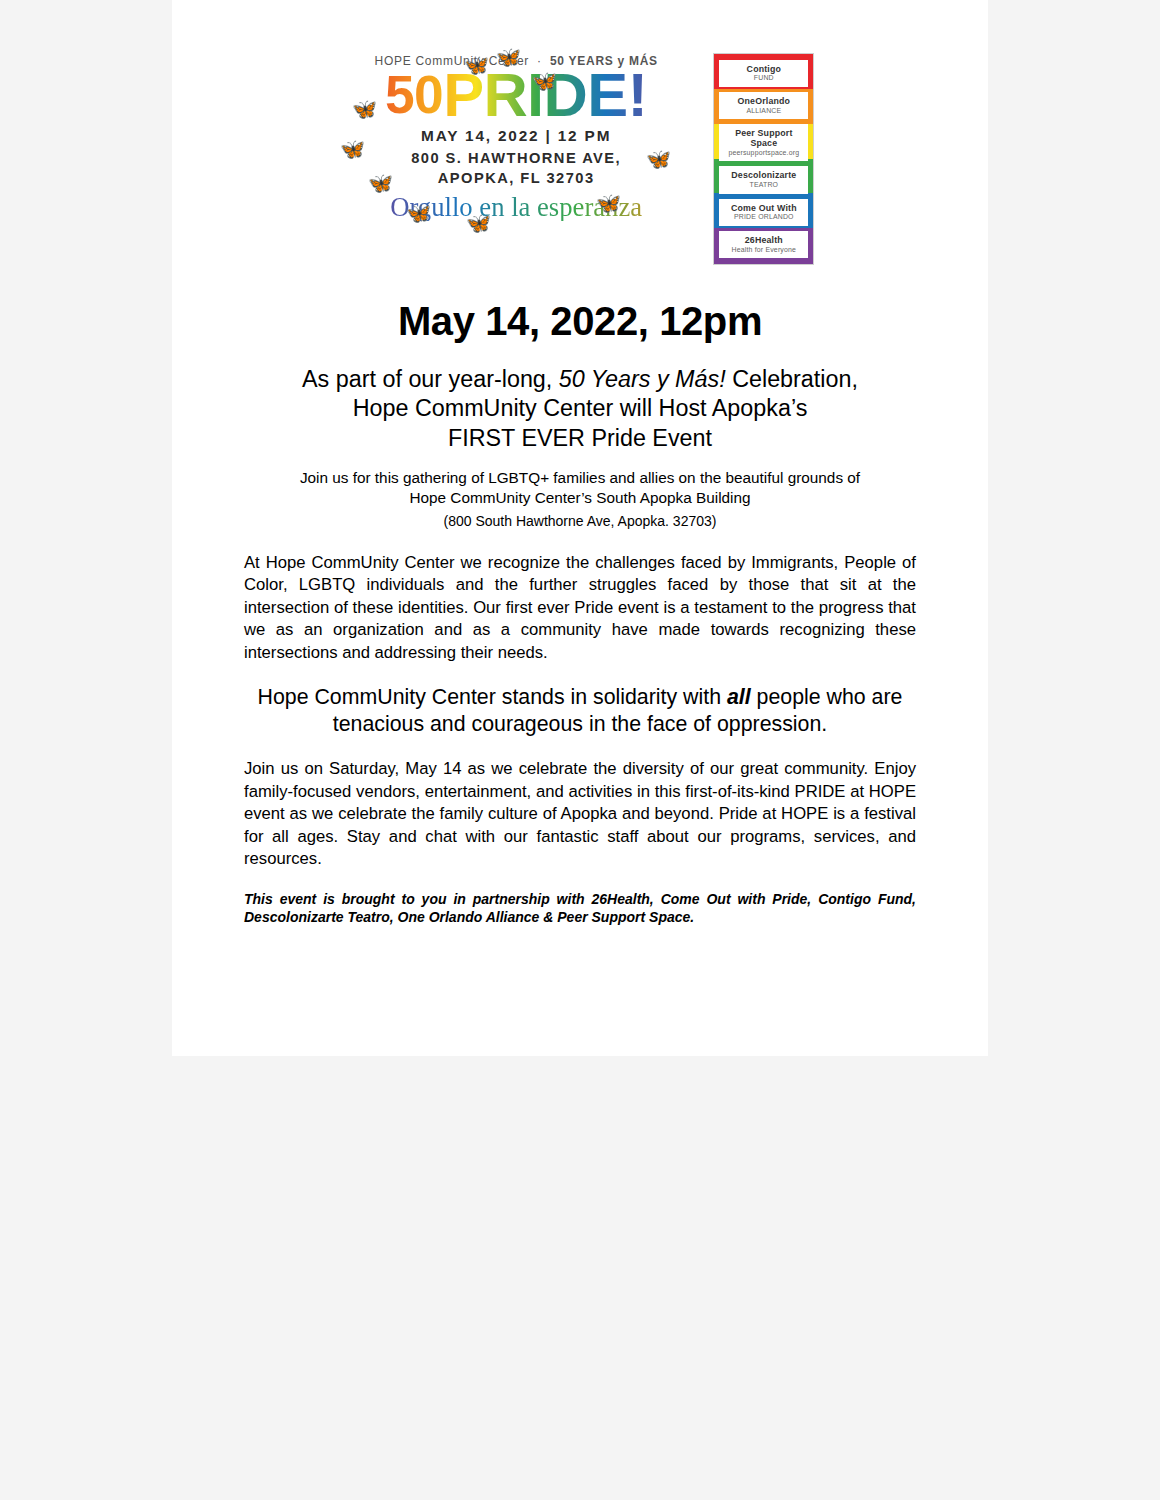🦋🦋🦋🦋🦋 🦋🦋🦋🦋🦋
HOPE CommUnity Center · 50 YEARS y MÁS
50 PRIDE!
MAY 14, 2022 | 12 PM
800 S. HAWTHORNE AVE,
APOPKA, FL 32703
Orgullo en la esperanza
ContigoFUND
OneOrlandoALLIANCE
Peer Support Spacepeersupportspace.org
DescolonizarteTEATRO
Come Out WithPRIDE ORLANDO
26HealthHealth for Everyone
May 14, 2022, 12pm
As part of our year-long, 50 Years y Más! Celebration,
Hope CommUnity Center will Host Apopka’s
FIRST EVER Pride Event
Join us for this gathering of LGBTQ+ families and allies on the beautiful grounds of
Hope CommUnity Center’s South Apopka Building
(800 South Hawthorne Ave, Apopka. 32703)
At Hope CommUnity Center we recognize the challenges faced by Immigrants, People of Color, LGBTQ individuals and the further struggles faced by those that sit at the intersection of these identities. Our first ever Pride event is a testament to the progress that we as an organization and as a community have made towards recognizing these intersections and addressing their needs.
Hope CommUnity Center stands in solidarity with all people who are tenacious and courageous in the face of oppression.
Join us on Saturday, May 14 as we celebrate the diversity of our great community. Enjoy family-focused vendors, entertainment, and activities in this first-of-its-kind PRIDE at HOPE event as we celebrate the family culture of Apopka and beyond. Pride at HOPE is a festival for all ages. Stay and chat with our fantastic staff about our programs, services, and resources.
This event is brought to you in partnership with 26Health, Come Out with Pride, Contigo Fund, Descolonizarte Teatro, One Orlando Alliance & Peer Support Space.